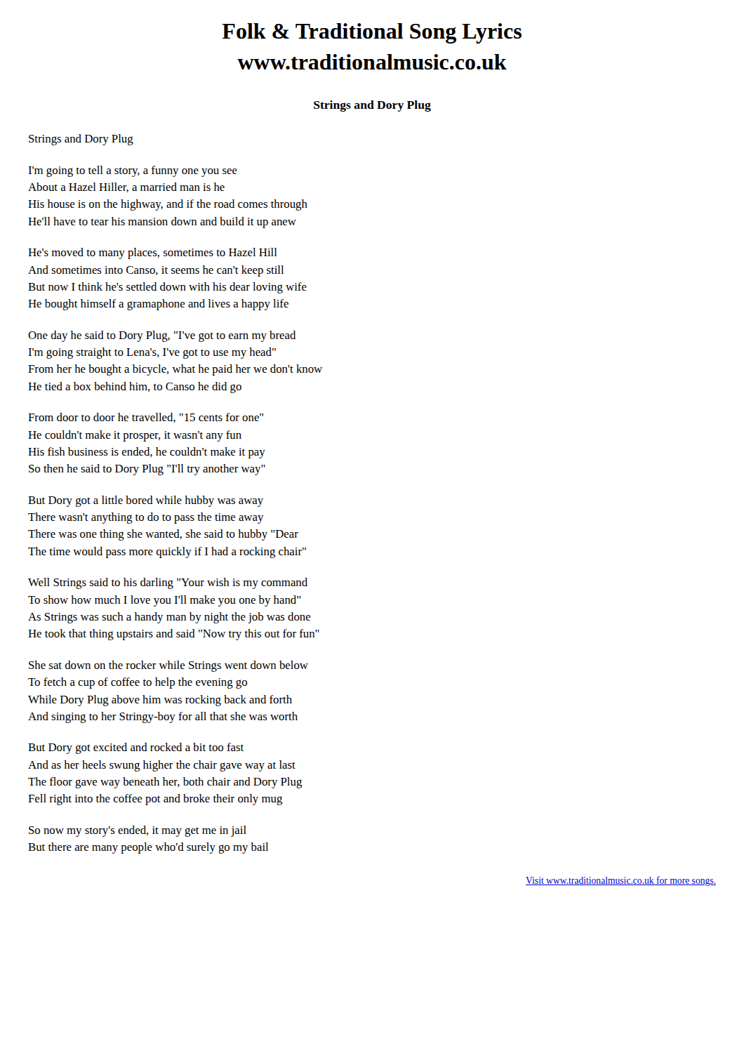Folk & Traditional Song Lyrics
www.traditionalmusic.co.uk
Strings and Dory Plug
Strings and Dory Plug
I'm going to tell a story, a funny one you see
About a Hazel Hiller, a married man is he
His house is on the highway, and if the road comes through
He'll have to tear his mansion down and build it up anew
He's moved to many places, sometimes to Hazel Hill
And sometimes into Canso, it seems he can't keep still
But now I think he's settled down with his dear loving wife
He bought himself a gramaphone and lives a happy life
One day he said to Dory Plug, "I've got to earn my bread
I'm going straight to Lena's, I've got to use my head"
From her he bought a bicycle, what he paid her we don't know
He tied a box behind him, to Canso he did go
From door to door he travelled, "15 cents for one"
He couldn't make it prosper, it wasn't any fun
His fish business is ended, he couldn't make it pay
So then he said to Dory Plug "I'll try another way"
But Dory got a little bored while hubby was away
There wasn't anything to do to pass the time away
There was one thing she wanted, she said to hubby "Dear
The time would pass more quickly if I had a rocking chair"
Well Strings said to his darling "Your wish is my command
To show how much I love you I'll make you one by hand"
As Strings was such a handy man by night the job was done
He took that thing upstairs and said "Now try this out for fun"
She sat down on the rocker while Strings went down below
To fetch a cup of coffee to help the evening go
While Dory Plug above him was rocking back and forth
And singing to her Stringy-boy for all that she was worth
But Dory got excited and rocked a bit too fast
And as her heels swung higher the chair gave way at last
The floor gave way beneath her, both chair and Dory Plug
Fell right into the coffee pot and broke their only mug
So now my story's ended, it may get me in jail
But there are many people who'd surely go my bail
Visit www.traditionalmusic.co.uk for more songs.